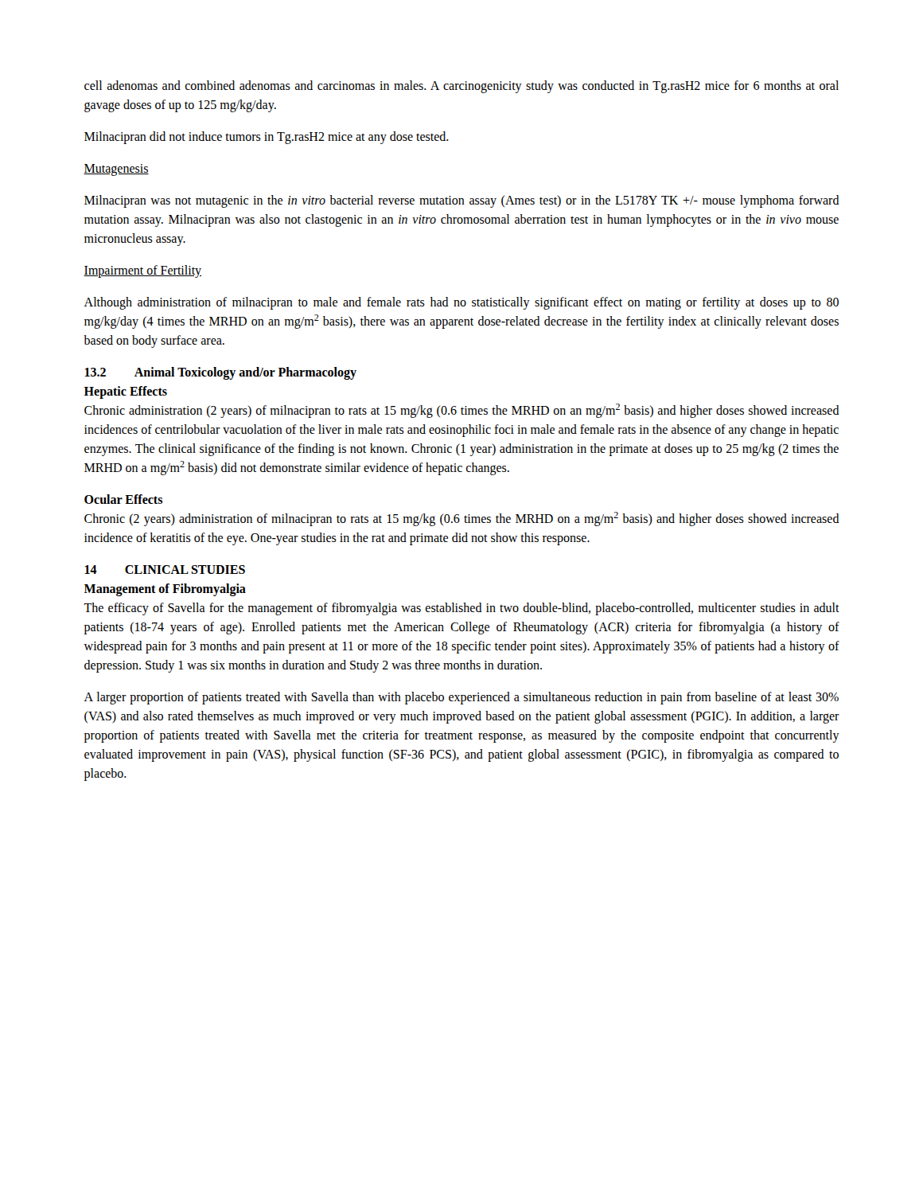cell adenomas and combined adenomas and carcinomas in males. A carcinogenicity study was conducted in Tg.rasH2 mice for 6 months at oral gavage doses of up to 125 mg/kg/day.
Milnacipran did not induce tumors in Tg.rasH2 mice at any dose tested.
Mutagenesis
Milnacipran was not mutagenic in the in vitro bacterial reverse mutation assay (Ames test) or in the L5178Y TK +/- mouse lymphoma forward mutation assay. Milnacipran was also not clastogenic in an in vitro chromosomal aberration test in human lymphocytes or in the in vivo mouse micronucleus assay.
Impairment of Fertility
Although administration of milnacipran to male and female rats had no statistically significant effect on mating or fertility at doses up to 80 mg/kg/day (4 times the MRHD on an mg/m2 basis), there was an apparent dose-related decrease in the fertility index at clinically relevant doses based on body surface area.
13.2 Animal Toxicology and/or Pharmacology
Hepatic Effects
Chronic administration (2 years) of milnacipran to rats at 15 mg/kg (0.6 times the MRHD on an mg/m2 basis) and higher doses showed increased incidences of centrilobular vacuolation of the liver in male rats and eosinophilic foci in male and female rats in the absence of any change in hepatic enzymes. The clinical significance of the finding is not known. Chronic (1 year) administration in the primate at doses up to 25 mg/kg (2 times the MRHD on a mg/m2 basis) did not demonstrate similar evidence of hepatic changes.
Ocular Effects
Chronic (2 years) administration of milnacipran to rats at 15 mg/kg (0.6 times the MRHD on a mg/m2 basis) and higher doses showed increased incidence of keratitis of the eye. One-year studies in the rat and primate did not show this response.
14 CLINICAL STUDIES
Management of Fibromyalgia
The efficacy of Savella for the management of fibromyalgia was established in two double-blind, placebo-controlled, multicenter studies in adult patients (18-74 years of age). Enrolled patients met the American College of Rheumatology (ACR) criteria for fibromyalgia (a history of widespread pain for 3 months and pain present at 11 or more of the 18 specific tender point sites). Approximately 35% of patients had a history of depression. Study 1 was six months in duration and Study 2 was three months in duration.
A larger proportion of patients treated with Savella than with placebo experienced a simultaneous reduction in pain from baseline of at least 30% (VAS) and also rated themselves as much improved or very much improved based on the patient global assessment (PGIC). In addition, a larger proportion of patients treated with Savella met the criteria for treatment response, as measured by the composite endpoint that concurrently evaluated improvement in pain (VAS), physical function (SF-36 PCS), and patient global assessment (PGIC), in fibromyalgia as compared to placebo.